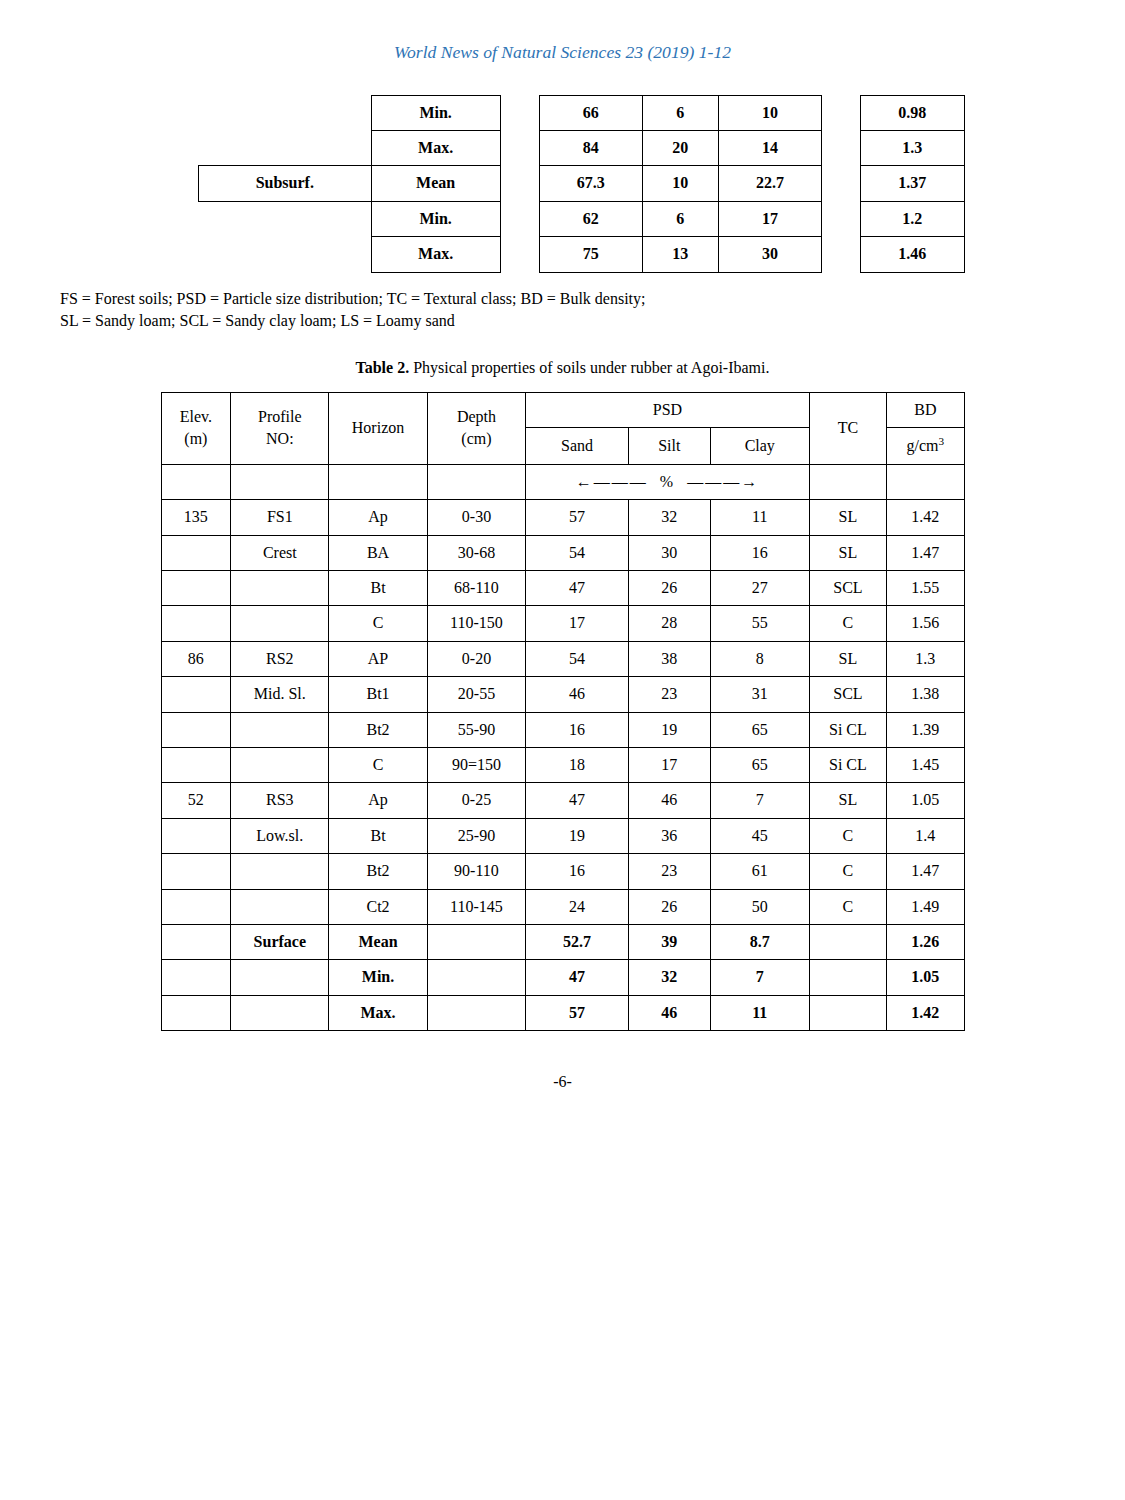World News of Natural Sciences 23 (2019) 1-12
| | | Min. | | 66 | 6 | 10 | | 0.98 |
| | | Max. | | 84 | 20 | 14 | | 1.3 |
| | Subsurf. | Mean | | 67.3 | 10 | 22.7 | | 1.37 |
| | | Min. | | 62 | 6 | 17 | | 1.2 |
| | | Max. | | 75 | 13 | 30 | | 1.46 |
FS = Forest soils; PSD = Particle size distribution; TC = Textural class; BD = Bulk density;
SL = Sandy loam; SCL = Sandy clay loam; LS = Loamy sand
Table 2. Physical properties of soils under rubber at Agoi-Ibami.
| Elev. (m) | Profile NO: | Horizon | Depth (cm) | PSD | TC | BD |
| Sand | Silt | Clay | g/cm 3 |
| | | | | ←——— % ———→ | | |
| 135 | FS1 | Ap | 0-30 | 57 | 32 | 11 | SL | 1.42 |
| | Crest | BA | 30-68 | 54 | 30 | 16 | SL | 1.47 |
| | | Bt | 68-110 | 47 | 26 | 27 | SCL | 1.55 |
| | | C | 110-150 | 17 | 28 | 55 | C | 1.56 |
| 86 | RS2 | AP | 0-20 | 54 | 38 | 8 | SL | 1.3 |
| | Mid. Sl. | Bt1 | 20-55 | 46 | 23 | 31 | SCL | 1.38 |
| | | Bt2 | 55-90 | 16 | 19 | 65 | Si CL | 1.39 |
| | | C | 90=150 | 18 | 17 | 65 | Si CL | 1.45 |
| 52 | RS3 | Ap | 0-25 | 47 | 46 | 7 | SL | 1.05 |
| | Low.sl. | Bt | 25-90 | 19 | 36 | 45 | C | 1.4 |
| | | Bt2 | 90-110 | 16 | 23 | 61 | C | 1.47 |
| | | Ct2 | 110-145 | 24 | 26 | 50 | C | 1.49 |
| | Surface | Mean | | 52.7 | 39 | 8.7 | | 1.26 |
| | | Min. | | 47 | 32 | 7 | | 1.05 |
| | | Max. | | 57 | 46 | 11 | | 1.42 |
-6-